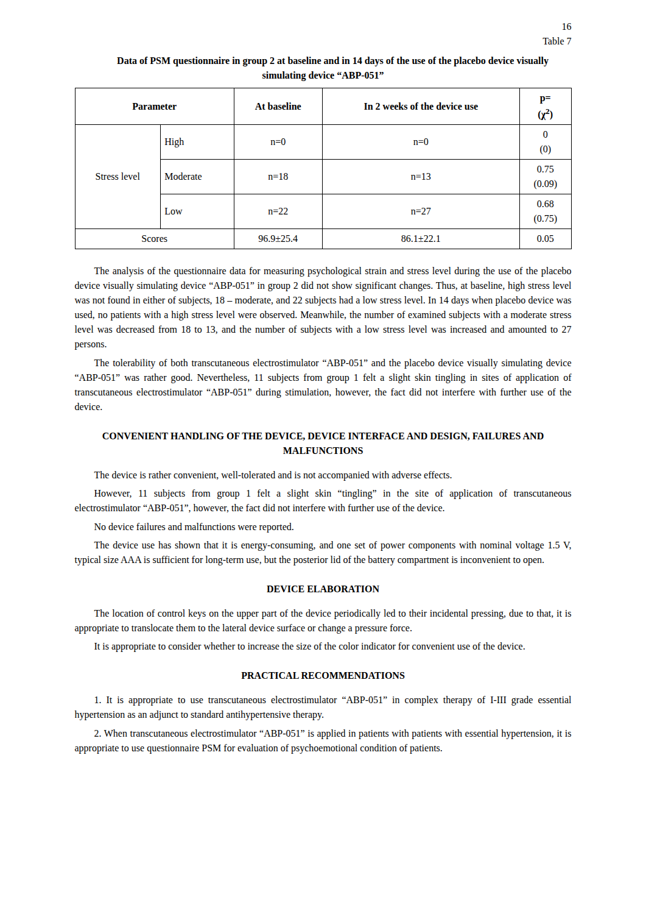16
Table 7
Data of PSM questionnaire in group 2 at baseline and in 14 days of the use of the placebo device visually simulating device “ABP-051”
| Parameter | At baseline | In 2 weeks of the device use | p= (χ 2 ) |
| --- | --- | --- | --- |
| Stress level | High | n=0 | n=0 | 0 (0) |
| Moderate | n=18 | n=13 | 0.75 (0.09) |
| Low | n=22 | n=27 | 0.68 (0.75) |
| Scores | 96.9±25.4 | 86.1±22.1 | 0.05 |
The analysis of the questionnaire data for measuring psychological strain and stress level during the use of the placebo device visually simulating device “ABP-051” in group 2 did not show significant changes. Thus, at baseline, high stress level was not found in either of subjects, 18 – moderate, and 22 subjects had a low stress level. In 14 days when placebo device was used, no patients with a high stress level were observed. Meanwhile, the number of examined subjects with a moderate stress level was decreased from 18 to 13, and the number of subjects with a low stress level was increased and amounted to 27 persons.
The tolerability of both transcutaneous electrostimulator “ABP-051” and the placebo device visually simulating device “ABP-051” was rather good. Nevertheless, 11 subjects from group 1 felt a slight skin tingling in sites of application of transcutaneous electrostimulator “ABP-051” during stimulation, however, the fact did not interfere with further use of the device.
Convenient handling of the device, device interface and design, failures and malfunctions
The device is rather convenient, well-tolerated and is not accompanied with adverse effects.
However, 11 subjects from group 1 felt a slight skin “tingling” in the site of application of transcutaneous electrostimulator “ABP-051”, however, the fact did not interfere with further use of the device.
No device failures and malfunctions were reported.
The device use has shown that it is energy-consuming, and one set of power components with nominal voltage 1.5 V, typical size AAA is sufficient for long-term use, but the posterior lid of the battery compartment is inconvenient to open.
Device elaboration
The location of control keys on the upper part of the device periodically led to their incidental pressing, due to that, it is appropriate to translocate them to the lateral device surface or change a pressure force.
It is appropriate to consider whether to increase the size of the color indicator for convenient use of the device.
Practical recommendations
1. It is appropriate to use transcutaneous electrostimulator “ABP-051” in complex therapy of I-III grade essential hypertension as an adjunct to standard antihypertensive therapy.
2. When transcutaneous electrostimulator “ABP-051” is applied in patients with patients with essential hypertension, it is appropriate to use questionnaire PSM for evaluation of psychoemotional condition of patients.